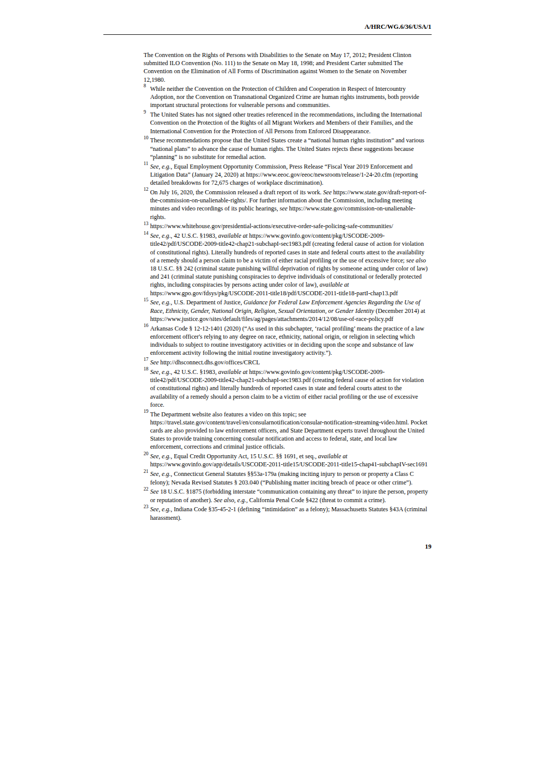A/HRC/WG.6/36/USA/1
The Convention on the Rights of Persons with Disabilities to the Senate on May 17, 2012; President Clinton submitted ILO Convention (No. 111) to the Senate on May 18, 1998; and President Carter submitted The Convention on the Elimination of All Forms of Discrimination against Women to the Senate on November 12,1980.
8 While neither the Convention on the Protection of Children and Cooperation in Respect of Intercountry Adoption, nor the Convention on Transnational Organized Crime are human rights instruments, both provide important structural protections for vulnerable persons and communities.
9 The United States has not signed other treaties referenced in the recommendations, including the International Convention on the Protection of the Rights of all Migrant Workers and Members of their Families, and the International Convention for the Protection of All Persons from Enforced Disappearance.
10 These recommendations propose that the United States create a “national human rights institution” and various “national plans” to advance the cause of human rights. The United States rejects these suggestions because “planning” is no substitute for remedial action.
11 See, e.g., Equal Employment Opportunity Commission, Press Release “Fiscal Year 2019 Enforcement and Litigation Data” (January 24, 2020) at https://www.eeoc.gov/eeoc/newsroom/release/1-24-20.cfm (reporting detailed breakdowns for 72,675 charges of workplace discrimination).
12 On July 16, 2020, the Commission released a draft report of its work. See https://www.state.gov/draft-report-of-the-commission-on-unalienable-rights/. For further information about the Commission, including meeting minutes and video recordings of its public hearings, see https://www.state.gov/commission-on-unalienable-rights.
13https://www.whitehouse.gov/presidential-actions/executive-order-safe-policing-safe-communities/
14 See, e.g., 42 U.S.C. §1983, available at https://www.govinfo.gov/content/pkg/USCODE-2009-title42/pdf/USCODE-2009-title42-chap21-subchapI-sec1983.pdf (creating federal cause of action for violation of constitutional rights). Literally hundreds of reported cases in state and federal courts attest to the availability of a remedy should a person claim to be a victim of either racial profiling or the use of excessive force; see also 18 U.S.C. §§ 242 (criminal statute punishing willful deprivation of rights by someone acting under color of law) and 241 (criminal statute punishing conspiracies to deprive individuals of constitutional or federally protected rights, including conspiracies by persons acting under color of law), available at https://www.gpo.gov/fdsys/pkg/USCODE-2011-title18/pdf/USCODE-2011-title18-partI-chap13.pdf
15 See, e.g., U.S. Department of Justice, Guidance for Federal Law Enforcement Agencies Regarding the Use of Race, Ethnicity, Gender, National Origin, Religion, Sexual Orientation, or Gender Identity (December 2014) at https://www.justice.gov/sites/default/files/ag/pages/attachments/2014/12/08/use-of-race-policy.pdf
16 Arkansas Code § 12-12-1401 (2020) (“As used in this subchapter, ‘racial profiling’ means the practice of a law enforcement officer's relying to any degree on race, ethnicity, national origin, or religion in selecting which individuals to subject to routine investigatory activities or in deciding upon the scope and substance of law enforcement activity following the initial routine investigatory activity.”).
17 See http://dhsconnect.dhs.gov/offices/CRCL
18 See, e.g., 42 U.S.C. §1983, available at https://www.govinfo.gov/content/pkg/USCODE-2009-title42/pdf/USCODE-2009-title42-chap21-subchapI-sec1983.pdf (creating federal cause of action for violation of constitutional rights) and literally hundreds of reported cases in state and federal courts attest to the availability of a remedy should a person claim to be a victim of either racial profiling or the use of excessive force.
19 The Department website also features a video on this topic; see https://travel.state.gov/content/travel/en/consularnotification/consular-notification-streaming-video.html. Pocket cards are also provided to law enforcement officers, and State Department experts travel throughout the United States to provide training concerning consular notification and access to federal, state, and local law enforcement, corrections and criminal justice officials.
20 See, e.g., Equal Credit Opportunity Act, 15 U.S.C. §§ 1691, et seq., available at https://www.govinfo.gov/app/details/USCODE-2011-title15/USCODE-2011-title15-chap41-subchapIV-sec1691
21 See, e.g., Connecticut General Statutes §§53a-179a (making inciting injury to person or property a Class C felony); Nevada Revised Statutes § 203.040 (“Publishing matter inciting breach of peace or other crime”).
22 See 18 U.S.C. §1875 (forbidding interstate “communication containing any threat” to injure the person, property or reputation of another). See also, e.g., California Penal Code §422 (threat to commit a crime).
23 See, e.g., Indiana Code §35-45-2-1 (defining “intimidation” as a felony); Massachusetts Statutes §43A (criminal harassment).
19